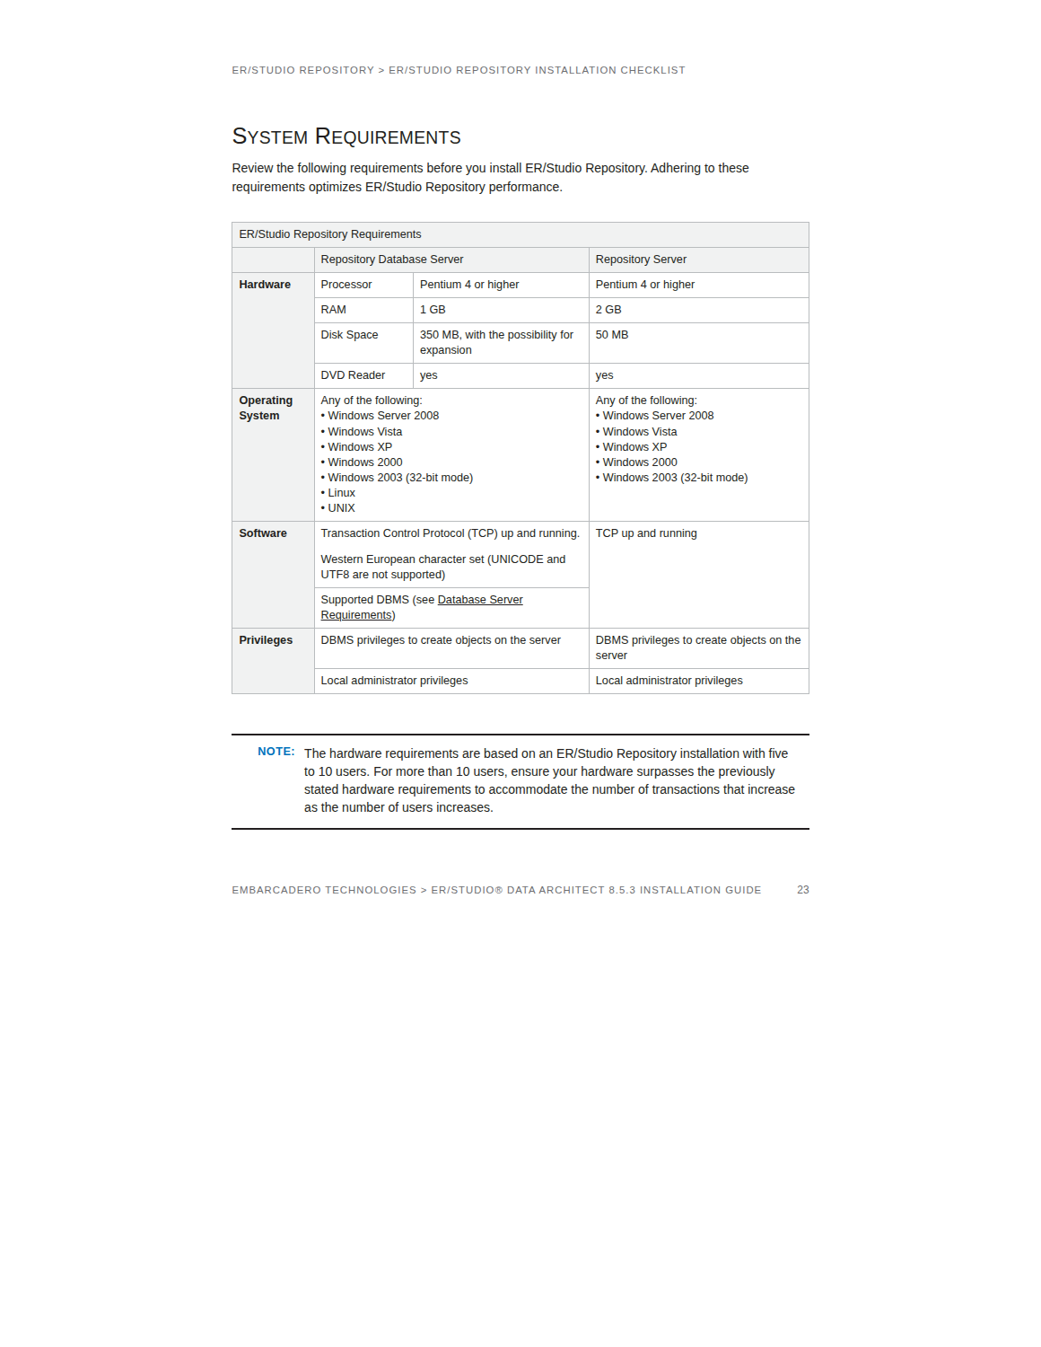ER/Studio Repository > ER/Studio Repository Installation Checklist
SYSTEM REQUIREMENTS
Review the following requirements before you install ER/Studio Repository. Adhering to these requirements optimizes ER/Studio Repository performance.
| ER/Studio Repository Requirements |
| | Repository Database Server | Repository Server |
| Hardware | Processor | Pentium 4 or higher | Pentium 4 or higher |
| RAM | 1 GB | 2 GB |
| Disk Space | 350 MB, with the possibility for expansion | 50 MB |
| DVD Reader | yes | yes |
| Operating System | Any of the following: Windows Server 2008 Windows Vista Windows XP Windows 2000 Windows 2003 (32-bit mode) Linux UNIX | Any of the following: Windows Server 2008 Windows Vista Windows XP Windows 2000 Windows 2003 (32-bit mode) |
| Software | Transaction Control Protocol (TCP) up and running. Western European character set (UNICODE and UTF8 are not supported) | TCP up and running |
| Supported DBMS (see Database Server Requirements ) |
| Privileges | DBMS privileges to create objects on the server | DBMS privileges to create objects on the server |
| Local administrator privileges | Local administrator privileges |
NOTE:
The hardware requirements are based on an ER/Studio Repository installation with five to 10 users. For more than 10 users, ensure your hardware surpasses the previously stated hardware requirements to accommodate the number of transactions that increase as the number of users increases.
Embarcadero Technologies > ER/Studio® Data Architect 8.5.3 Installation Guide
23